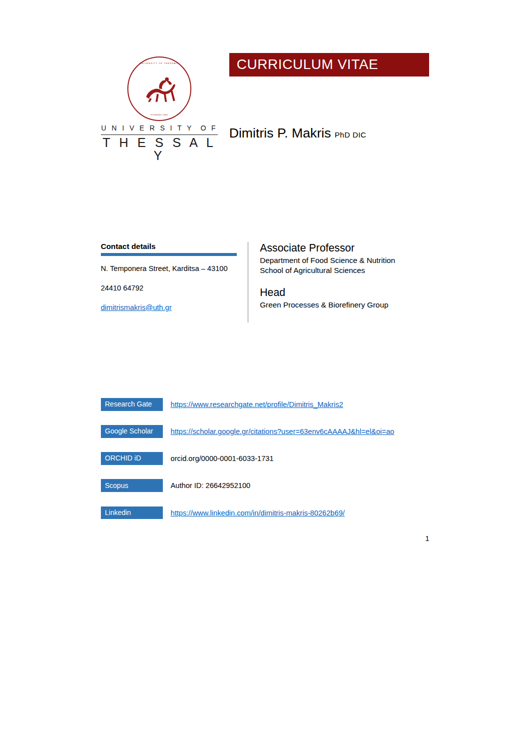UNIVERSITY OF THESSALY
FOUNDED 1984
U N I V E R S I T Y O F
T H E S S A L Y
CURRICULUM VITAE
Dimitris P. Makris PhD DIC
Contact details
N. Temponera Street, Karditsa – 43100
24410 64792
dimitrismakris@uth.gr
Associate Professor
Department of Food Science & Nutrition
School of Agricultural Sciences
Head
Green Processes & Biorefinery Group
Research Gate
https://www.researchgate.net/profile/Dimitris_Makris2
Google Scholar
https://scholar.google.gr/citations?user=63env6cAAAAJ&hl=el&oi=ao
ORCHID iD
orcid.org/0000-0001-6033-1731
Scopus
Author ID: 26642952100
Linkedin
https://www.linkedin.com/in/dimitris-makris-80262b69/
1